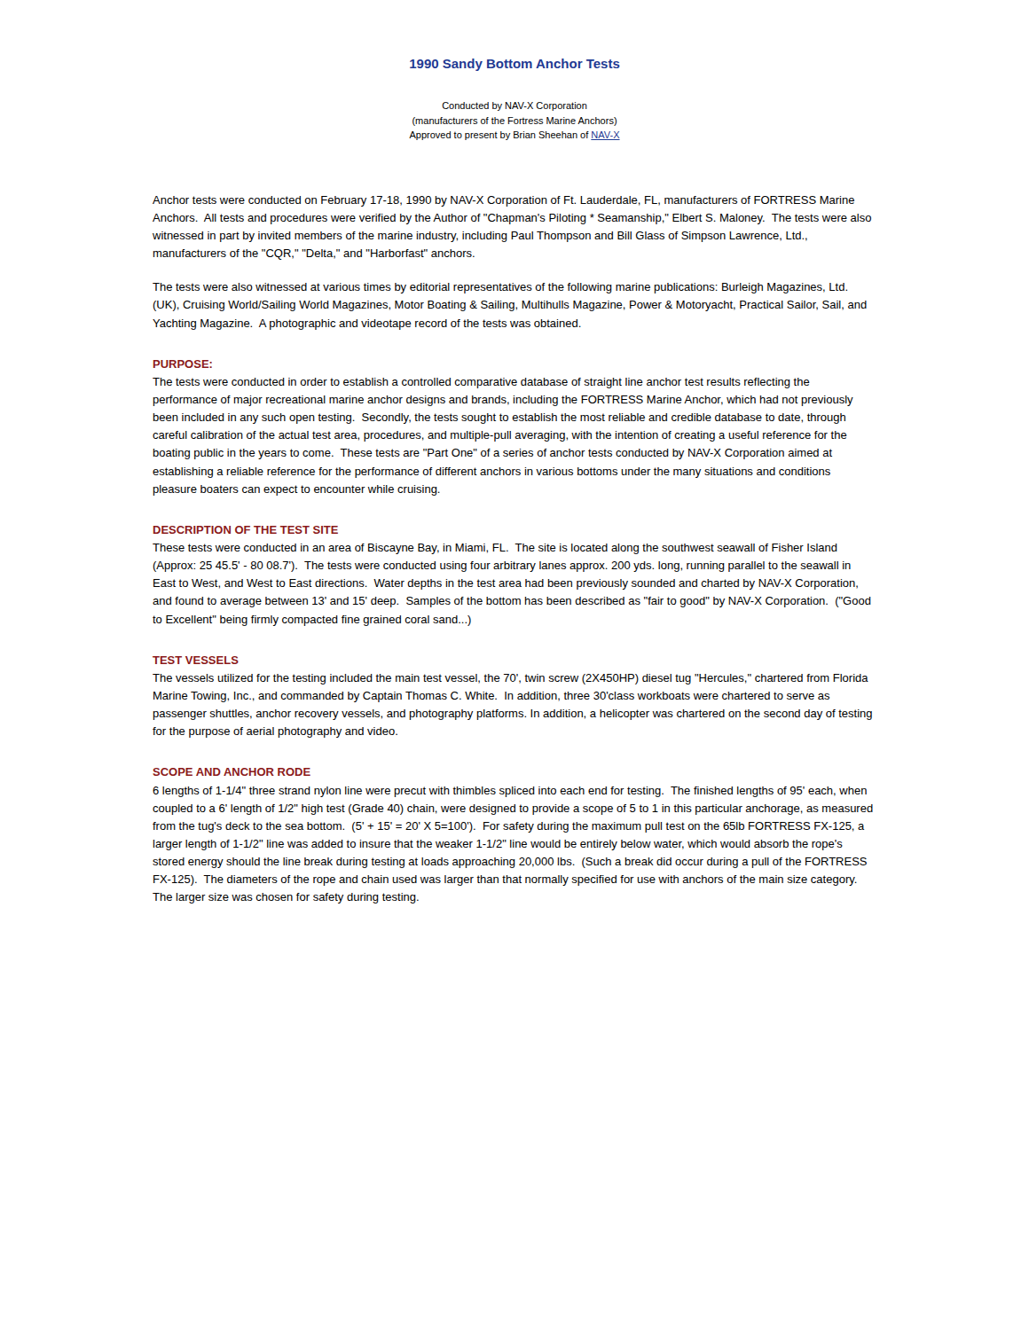1990 Sandy Bottom Anchor Tests
Conducted by NAV-X Corporation
(manufacturers of the Fortress Marine Anchors)
Approved to present by Brian Sheehan of NAV-X
Anchor tests were conducted on February 17-18, 1990 by NAV-X Corporation of Ft. Lauderdale, FL, manufacturers of FORTRESS Marine Anchors. All tests and procedures were verified by the Author of "Chapman's Piloting * Seamanship," Elbert S. Maloney. The tests were also witnessed in part by invited members of the marine industry, including Paul Thompson and Bill Glass of Simpson Lawrence, Ltd., manufacturers of the "CQR," "Delta," and "Harborfast" anchors.
The tests were also witnessed at various times by editorial representatives of the following marine publications: Burleigh Magazines, Ltd. (UK), Cruising World/Sailing World Magazines, Motor Boating & Sailing, Multihulls Magazine, Power & Motoryacht, Practical Sailor, Sail, and Yachting Magazine. A photographic and videotape record of the tests was obtained.
PURPOSE:
The tests were conducted in order to establish a controlled comparative database of straight line anchor test results reflecting the performance of major recreational marine anchor designs and brands, including the FORTRESS Marine Anchor, which had not previously been included in any such open testing. Secondly, the tests sought to establish the most reliable and credible database to date, through careful calibration of the actual test area, procedures, and multiple-pull averaging, with the intention of creating a useful reference for the boating public in the years to come. These tests are "Part One" of a series of anchor tests conducted by NAV-X Corporation aimed at establishing a reliable reference for the performance of different anchors in various bottoms under the many situations and conditions pleasure boaters can expect to encounter while cruising.
DESCRIPTION OF THE TEST SITE
These tests were conducted in an area of Biscayne Bay, in Miami, FL. The site is located along the southwest seawall of Fisher Island (Approx: 25 45.5' - 80 08.7'). The tests were conducted using four arbitrary lanes approx. 200 yds. long, running parallel to the seawall in East to West, and West to East directions. Water depths in the test area had been previously sounded and charted by NAV-X Corporation, and found to average between 13' and 15' deep. Samples of the bottom has been described as "fair to good" by NAV-X Corporation. ("Good to Excellent" being firmly compacted fine grained coral sand...)
TEST VESSELS
The vessels utilized for the testing included the main test vessel, the 70', twin screw (2X450HP) diesel tug "Hercules," chartered from Florida Marine Towing, Inc., and commanded by Captain Thomas C. White. In addition, three 30'class workboats were chartered to serve as passenger shuttles, anchor recovery vessels, and photography platforms. In addition, a helicopter was chartered on the second day of testing for the purpose of aerial photography and video.
SCOPE AND ANCHOR RODE
6 lengths of 1-1/4" three strand nylon line were precut with thimbles spliced into each end for testing. The finished lengths of 95' each, when coupled to a 6' length of 1/2" high test (Grade 40) chain, were designed to provide a scope of 5 to 1 in this particular anchorage, as measured from the tug's deck to the sea bottom. (5' + 15' = 20' X 5=100'). For safety during the maximum pull test on the 65lb FORTRESS FX-125, a larger length of 1-1/2" line was added to insure that the weaker 1-1/2" line would be entirely below water, which would absorb the rope's stored energy should the line break during testing at loads approaching 20,000 lbs. (Such a break did occur during a pull of the FORTRESS FX-125). The diameters of the rope and chain used was larger than that normally specified for use with anchors of the main size category. The larger size was chosen for safety during testing.